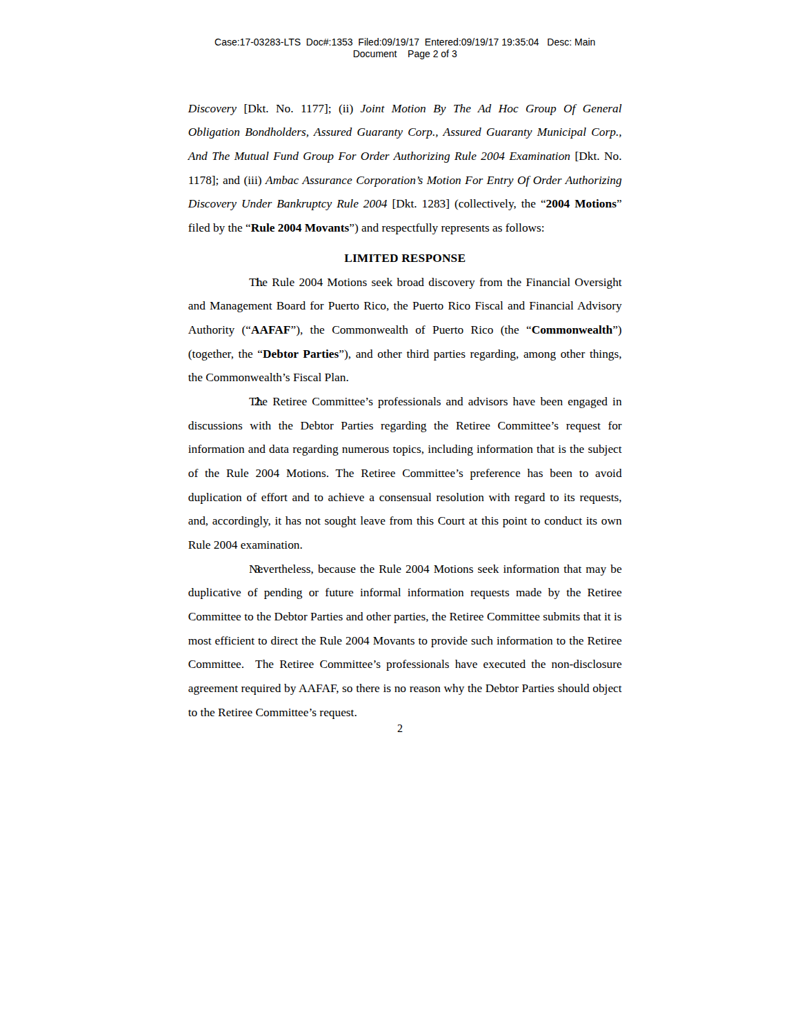Case:17-03283-LTS Doc#:1353 Filed:09/19/17 Entered:09/19/17 19:35:04 Desc: Main Document Page 2 of 3
Discovery [Dkt. No. 1177]; (ii) Joint Motion By The Ad Hoc Group Of General Obligation Bondholders, Assured Guaranty Corp., Assured Guaranty Municipal Corp., And The Mutual Fund Group For Order Authorizing Rule 2004 Examination [Dkt. No. 1178]; and (iii) Ambac Assurance Corporation’s Motion For Entry Of Order Authorizing Discovery Under Bankruptcy Rule 2004 [Dkt. 1283] (collectively, the “2004 Motions” filed by the “Rule 2004 Movants”) and respectfully represents as follows:
LIMITED RESPONSE
1. The Rule 2004 Motions seek broad discovery from the Financial Oversight and Management Board for Puerto Rico, the Puerto Rico Fiscal and Financial Advisory Authority (“AAFAF”), the Commonwealth of Puerto Rico (the “Commonwealth”) (together, the “Debtor Parties”), and other third parties regarding, among other things, the Commonwealth’s Fiscal Plan.
2. The Retiree Committee’s professionals and advisors have been engaged in discussions with the Debtor Parties regarding the Retiree Committee’s request for information and data regarding numerous topics, including information that is the subject of the Rule 2004 Motions. The Retiree Committee’s preference has been to avoid duplication of effort and to achieve a consensual resolution with regard to its requests, and, accordingly, it has not sought leave from this Court at this point to conduct its own Rule 2004 examination.
3. Nevertheless, because the Rule 2004 Motions seek information that may be duplicative of pending or future informal information requests made by the Retiree Committee to the Debtor Parties and other parties, the Retiree Committee submits that it is most efficient to direct the Rule 2004 Movants to provide such information to the Retiree Committee. The Retiree Committee’s professionals have executed the non-disclosure agreement required by AAFAF, so there is no reason why the Debtor Parties should object to the Retiree Committee’s request.
2